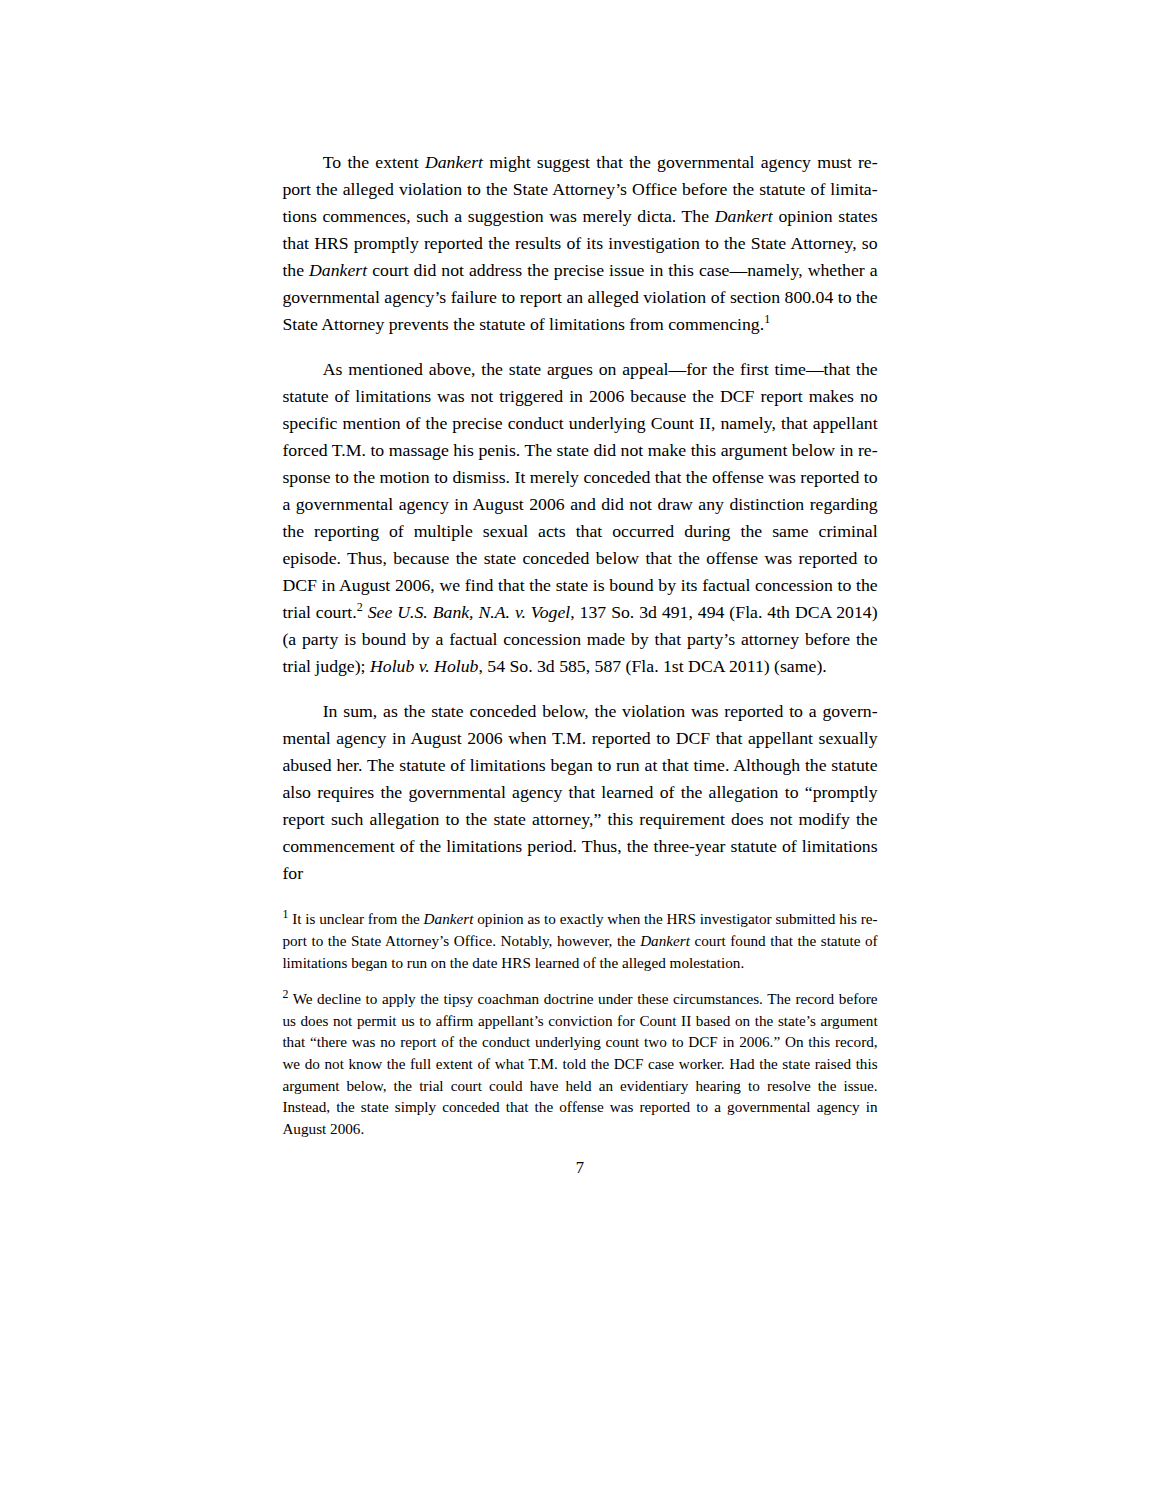To the extent Dankert might suggest that the governmental agency must report the alleged violation to the State Attorney’s Office before the statute of limitations commences, such a suggestion was merely dicta. The Dankert opinion states that HRS promptly reported the results of its investigation to the State Attorney, so the Dankert court did not address the precise issue in this case—namely, whether a governmental agency’s failure to report an alleged violation of section 800.04 to the State Attorney prevents the statute of limitations from commencing.1
As mentioned above, the state argues on appeal—for the first time—that the statute of limitations was not triggered in 2006 because the DCF report makes no specific mention of the precise conduct underlying Count II, namely, that appellant forced T.M. to massage his penis. The state did not make this argument below in response to the motion to dismiss. It merely conceded that the offense was reported to a governmental agency in August 2006 and did not draw any distinction regarding the reporting of multiple sexual acts that occurred during the same criminal episode. Thus, because the state conceded below that the offense was reported to DCF in August 2006, we find that the state is bound by its factual concession to the trial court.2 See U.S. Bank, N.A. v. Vogel, 137 So. 3d 491, 494 (Fla. 4th DCA 2014) (a party is bound by a factual concession made by that party’s attorney before the trial judge); Holub v. Holub, 54 So. 3d 585, 587 (Fla. 1st DCA 2011) (same).
In sum, as the state conceded below, the violation was reported to a governmental agency in August 2006 when T.M. reported to DCF that appellant sexually abused her. The statute of limitations began to run at that time. Although the statute also requires the governmental agency that learned of the allegation to “promptly report such allegation to the state attorney,” this requirement does not modify the commencement of the limitations period. Thus, the three-year statute of limitations for
1 It is unclear from the Dankert opinion as to exactly when the HRS investigator submitted his report to the State Attorney’s Office. Notably, however, the Dankert court found that the statute of limitations began to run on the date HRS learned of the alleged molestation.
2 We decline to apply the tipsy coachman doctrine under these circumstances. The record before us does not permit us to affirm appellant’s conviction for Count II based on the state’s argument that “there was no report of the conduct underlying count two to DCF in 2006.” On this record, we do not know the full extent of what T.M. told the DCF case worker. Had the state raised this argument below, the trial court could have held an evidentiary hearing to resolve the issue. Instead, the state simply conceded that the offense was reported to a governmental agency in August 2006.
7